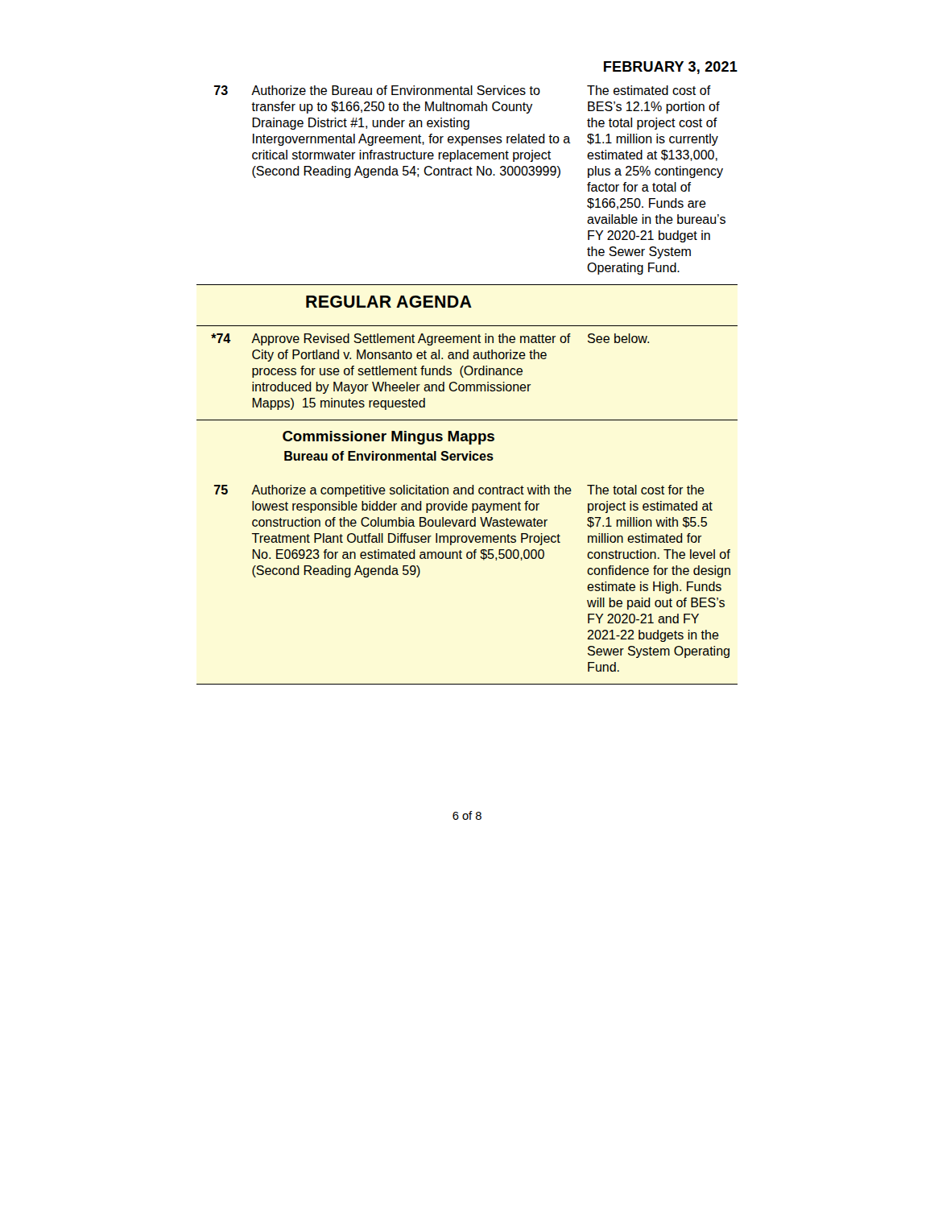FEBRUARY 3, 2021
| 73 | Authorize the Bureau of Environmental Services to transfer up to $166,250 to the Multnomah County Drainage District #1, under an existing Intergovernmental Agreement, for expenses related to a critical stormwater infrastructure replacement project (Second Reading Agenda 54; Contract No. 30003999) | The estimated cost of BES’s 12.1% portion of the total project cost of $1.1 million is currently estimated at $133,000, plus a 25% contingency factor for a total of $166,250. Funds are available in the bureau’s FY 2020-21 budget in the Sewer System Operating Fund. |
| REGULAR AGENDA | |
| *74 | Approve Revised Settlement Agreement in the matter of City of Portland v. Monsanto et al. and authorize the process for use of settlement funds (Ordinance introduced by Mayor Wheeler and Commissioner Mapps) 15 minutes requested | See below. |
| Commissioner Mingus Mapps Bureau of Environmental Services | |
| 75 | Authorize a competitive solicitation and contract with the lowest responsible bidder and provide payment for construction of the Columbia Boulevard Wastewater Treatment Plant Outfall Diffuser Improvements Project No. E06923 for an estimated amount of $5,500,000 (Second Reading Agenda 59) | The total cost for the project is estimated at $7.1 million with $5.5 million estimated for construction. The level of confidence for the design estimate is High. Funds will be paid out of BES’s FY 2020-21 and FY 2021-22 budgets in the Sewer System Operating Fund. |
6 of 8